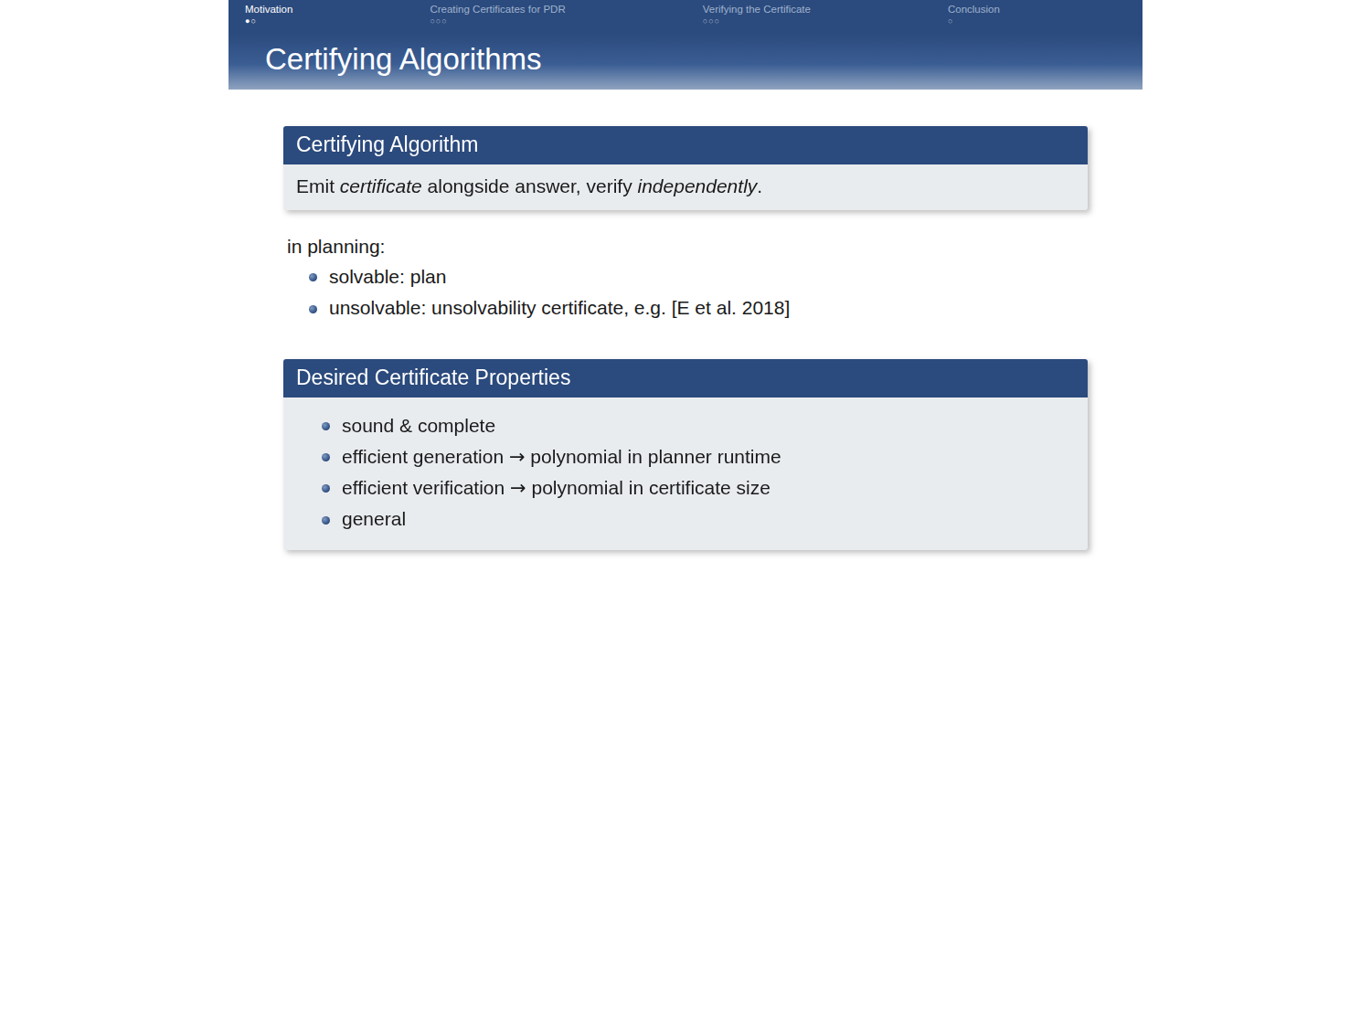Motivation ●○
Creating Certificates for PDR ○○○
Verifying the Certificate ○○○
Conclusion ○
Certifying Algorithms
Certifying Algorithm
Emit certificate alongside answer, verify independently.
in planning:
solvable: plan
unsolvable: unsolvability certificate, e.g. [E et al. 2018]
Desired Certificate Properties
sound & complete
efficient generation → polynomial in planner runtime
efficient verification → polynomial in certificate size
general